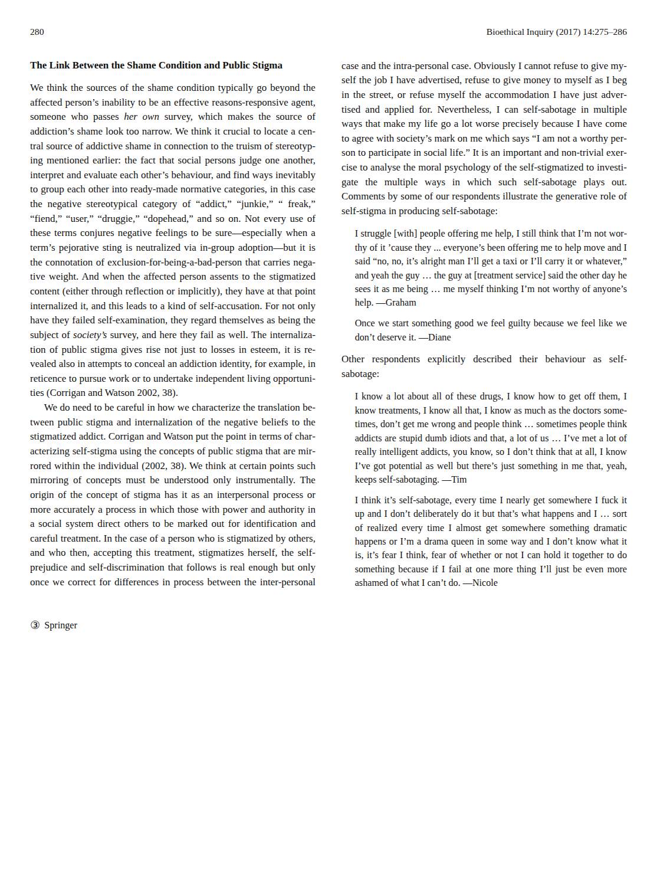280 Bioethical Inquiry (2017) 14:275–286
The Link Between the Shame Condition and Public Stigma
We think the sources of the shame condition typically go beyond the affected person’s inability to be an effective reasons-responsive agent, someone who passes her own survey, which makes the source of addiction’s shame look too narrow. We think it crucial to locate a central source of addictive shame in connection to the truism of stereotyping mentioned earlier: the fact that social persons judge one another, interpret and evaluate each other’s behaviour, and find ways inevitably to group each other into ready-made normative categories, in this case the negative stereotypical category of “addict,” “junkie,” “ freak,” “fiend,” “user,” “druggie,” “dopehead,” and so on. Not every use of these terms conjures negative feelings to be sure—especially when a term’s pejorative sting is neutralized via in-group adoption—but it is the connotation of exclusion-for-being-a-bad-person that carries negative weight. And when the affected person assents to the stigmatized content (either through reflection or implicitly), they have at that point internalized it, and this leads to a kind of self-accusation. For not only have they failed self-examination, they regard themselves as being the subject of society’s survey, and here they fail as well. The internalization of public stigma gives rise not just to losses in esteem, it is revealed also in attempts to conceal an addiction identity, for example, in reticence to pursue work or to undertake independent living opportunities (Corrigan and Watson 2002, 38).
We do need to be careful in how we characterize the translation between public stigma and internalization of the negative beliefs to the stigmatized addict. Corrigan and Watson put the point in terms of characterizing self-stigma using the concepts of public stigma that are mirrored within the individual (2002, 38). We think at certain points such mirroring of concepts must be understood only instrumentally. The origin of the concept of stigma has it as an interpersonal process or more accurately a process in which those with power and authority in a social system direct others to be marked out for identification and careful treatment. In the case of a person who is stigmatized by others, and who then, accepting this treatment, stigmatizes herself, the self-prejudice and self-discrimination that follows is real enough but only once we correct for differences in process between the inter-personal case and the intra-personal case. Obviously I cannot refuse to give myself the job I have advertised, refuse to give money to myself as I beg in the street, or refuse myself the accommodation I have just advertised and applied for. Nevertheless, I can self-sabotage in multiple ways that make my life go a lot worse precisely because I have come to agree with society’s mark on me which says “I am not a worthy person to participate in social life.” It is an important and non-trivial exercise to analyse the moral psychology of the self-stigmatized to investigate the multiple ways in which such self-sabotage plays out. Comments by some of our respondents illustrate the generative role of self-stigma in producing self-sabotage:
I struggle [with] people offering me help, I still think that I’m not worthy of it ’cause they ... everyone’s been offering me to help move and I said “no, no, it’s alright man I’ll get a taxi or I’ll carry it or whatever,” and yeah the guy … the guy at [treatment service] said the other day he sees it as me being … me myself thinking I’m not worthy of anyone’s help. —Graham
Once we start something good we feel guilty because we feel like we don’t deserve it. —Diane
Other respondents explicitly described their behaviour as self-sabotage:
I know a lot about all of these drugs, I know how to get off them, I know treatments, I know all that, I know as much as the doctors sometimes, don’t get me wrong and people think … sometimes people think addicts are stupid dumb idiots and that, a lot of us … I’ve met a lot of really intelligent addicts, you know, so I don’t think that at all, I know I’ve got potential as well but there’s just something in me that, yeah, keeps self-sabotaging. —Tim
I think it’s self-sabotage, every time I nearly get somewhere I fuck it up and I don’t deliberately do it but that’s what happens and I … sort of realized every time I almost get somewhere something dramatic happens or I’m a drama queen in some way and I don’t know what it is, it’s fear I think, fear of whether or not I can hold it together to do something because if I fail at one more thing I’ll just be even more ashamed of what I can’t do. —Nicole
③ Springer